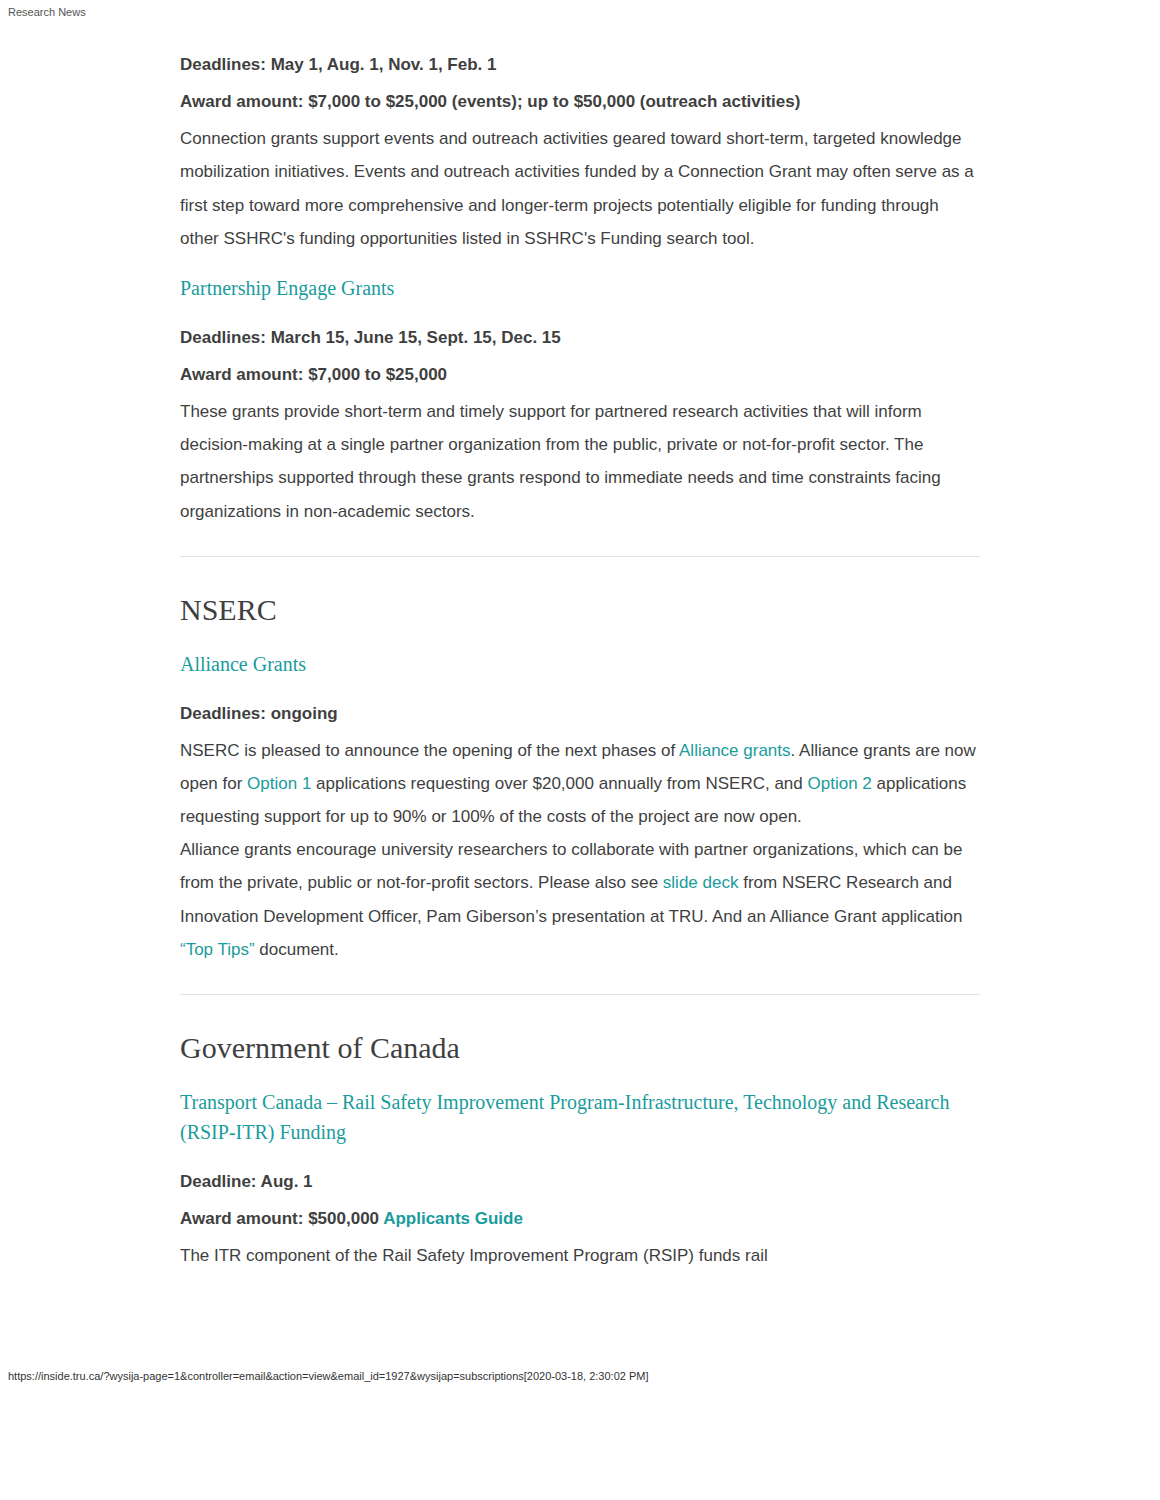Research News
Deadlines: May 1, Aug. 1, Nov. 1, Feb. 1
Award amount: $7,000 to $25,000 (events); up to $50,000 (outreach activities)
Connection grants support events and outreach activities geared toward short-term, targeted knowledge mobilization initiatives. Events and outreach activities funded by a Connection Grant may often serve as a first step toward more comprehensive and longer-term projects potentially eligible for funding through other SSHRC's funding opportunities listed in SSHRC's Funding search tool.
Partnership Engage Grants
Deadlines: March 15, June 15, Sept. 15, Dec. 15
Award amount: $7,000 to $25,000
These grants provide short-term and timely support for partnered research activities that will inform decision-making at a single partner organization from the public, private or not-for-profit sector. The partnerships supported through these grants respond to immediate needs and time constraints facing organizations in non-academic sectors.
NSERC
Alliance Grants
Deadlines: ongoing
NSERC is pleased to announce the opening of the next phases of Alliance grants. Alliance grants are now open for Option 1 applications requesting over $20,000 annually from NSERC, and Option 2 applications requesting support for up to 90% or 100% of the costs of the project are now open.
Alliance grants encourage university researchers to collaborate with partner organizations, which can be from the private, public or not-for-profit sectors. Please also see slide deck from NSERC Research and Innovation Development Officer, Pam Giberson’s presentation at TRU. And an Alliance Grant application “Top Tips” document.
Government of Canada
Transport Canada – Rail Safety Improvement Program-Infrastructure, Technology and Research (RSIP-ITR) Funding
Deadline: Aug. 1
Award amount: $500,000 Applicants Guide
The ITR component of the Rail Safety Improvement Program (RSIP) funds rail
https://inside.tru.ca/?wysija-page=1&controller=email&action=view&email_id=1927&wysijap=subscriptions[2020-03-18, 2:30:02 PM]